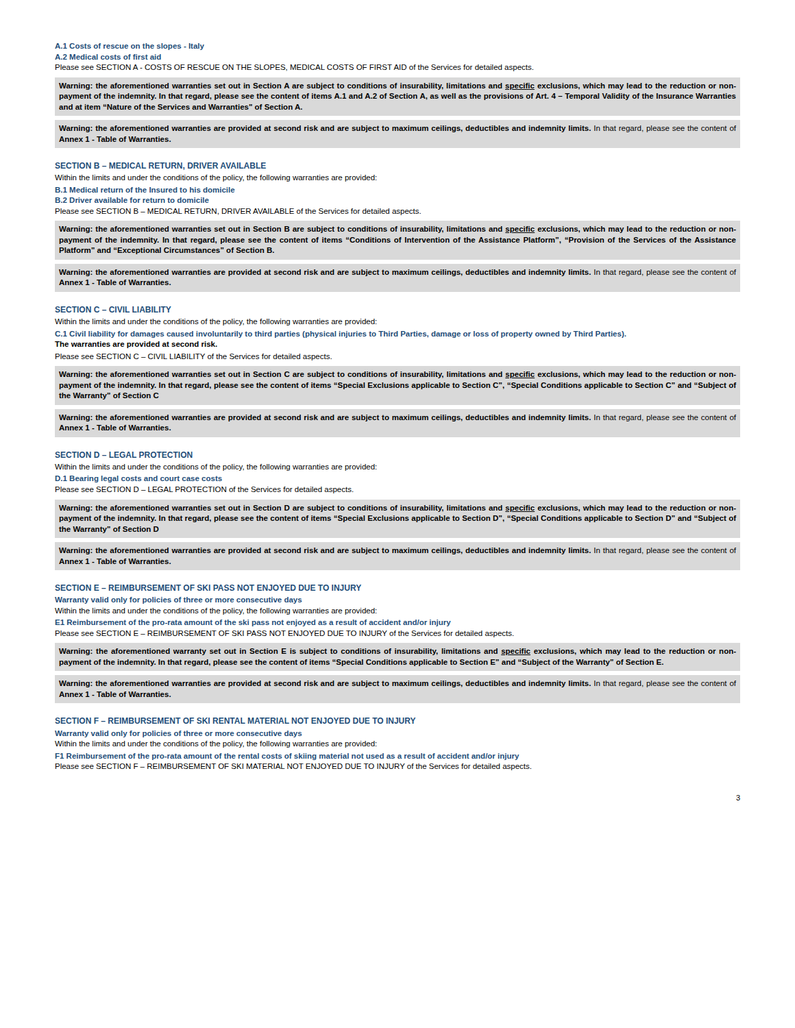A.1 Costs of rescue on the slopes - Italy
A.2 Medical costs of first aid
Please see SECTION A - COSTS OF RESCUE ON THE SLOPES, MEDICAL COSTS OF FIRST AID of the Services for detailed aspects.
Warning: the aforementioned warranties set out in Section A are subject to conditions of insurability, limitations and specific exclusions, which may lead to the reduction or non-payment of the indemnity. In that regard, please see the content of items A.1 and A.2 of Section A, as well as the provisions of Art. 4 – Temporal Validity of the Insurance Warranties and at item “Nature of the Services and Warranties" of Section A.
Warning: the aforementioned warranties are provided at second risk and are subject to maximum ceilings, deductibles and indemnity limits. In that regard, please see the content of Annex 1 - Table of Warranties.
SECTION B – MEDICAL RETURN, DRIVER AVAILABLE
Within the limits and under the conditions of the policy, the following warranties are provided:
B.1 Medical return of the Insured to his domicile
B.2 Driver available for return to domicile
Please see SECTION B – MEDICAL RETURN, DRIVER AVAILABLE of the Services for detailed aspects.
Warning: the aforementioned warranties set out in Section B are subject to conditions of insurability, limitations and specific exclusions, which may lead to the reduction or non-payment of the indemnity. In that regard, please see the content of items “Conditions of Intervention of the Assistance Platform”, “Provision of the Services of the Assistance Platform” and “Exceptional Circumstances” of Section B.
Warning: the aforementioned warranties are provided at second risk and are subject to maximum ceilings, deductibles and indemnity limits. In that regard, please see the content of Annex 1 - Table of Warranties.
SECTION C – CIVIL LIABILITY
Within the limits and under the conditions of the policy, the following warranties are provided:
C.1 Civil liability for damages caused involuntarily to third parties (physical injuries to Third Parties, damage or loss of property owned by Third Parties).
The warranties are provided at second risk.
Please see SECTION C – CIVIL LIABILITY of the Services for detailed aspects.
Warning: the aforementioned warranties set out in Section C are subject to conditions of insurability, limitations and specific exclusions, which may lead to the reduction or non-payment of the indemnity. In that regard, please see the content of items “Special Exclusions applicable to Section C”, “Special Conditions applicable to Section C” and “Subject of the Warranty” of Section C
Warning: the aforementioned warranties are provided at second risk and are subject to maximum ceilings, deductibles and indemnity limits. In that regard, please see the content of Annex 1 - Table of Warranties.
SECTION D – LEGAL PROTECTION
Within the limits and under the conditions of the policy, the following warranties are provided:
D.1 Bearing legal costs and court case costs
Please see SECTION D – LEGAL PROTECTION of the Services for detailed aspects.
Warning: the aforementioned warranties set out in Section D are subject to conditions of insurability, limitations and specific exclusions, which may lead to the reduction or non-payment of the indemnity. In that regard, please see the content of items “Special Exclusions applicable to Section D”, “Special Conditions applicable to Section D” and “Subject of the Warranty” of Section D
Warning: the aforementioned warranties are provided at second risk and are subject to maximum ceilings, deductibles and indemnity limits. In that regard, please see the content of Annex 1 - Table of Warranties.
SECTION E – REIMBURSEMENT OF SKI PASS NOT ENJOYED DUE TO INJURY
Warranty valid only for policies of three or more consecutive days
Within the limits and under the conditions of the policy, the following warranties are provided:
E1 Reimbursement of the pro-rata amount of the ski pass not enjoyed as a result of accident and/or injury
Please see SECTION E – REIMBURSEMENT OF SKI PASS NOT ENJOYED DUE TO INJURY of the Services for detailed aspects.
Warning: the aforementioned warranty set out in Section E is subject to conditions of insurability, limitations and specific exclusions, which may lead to the reduction or non-payment of the indemnity. In that regard, please see the content of items “Special Conditions applicable to Section E” and “Subject of the Warranty” of Section E.
Warning: the aforementioned warranties are provided at second risk and are subject to maximum ceilings, deductibles and indemnity limits. In that regard, please see the content of Annex 1 - Table of Warranties.
SECTION F – REIMBURSEMENT OF SKI RENTAL MATERIAL NOT ENJOYED DUE TO INJURY
Warranty valid only for policies of three or more consecutive days
Within the limits and under the conditions of the policy, the following warranties are provided:
F1 Reimbursement of the pro-rata amount of the rental costs of skiing material not used as a result of accident and/or injury
Please see SECTION F – REIMBURSEMENT OF SKI MATERIAL NOT ENJOYED DUE TO INJURY of the Services for detailed aspects.
3